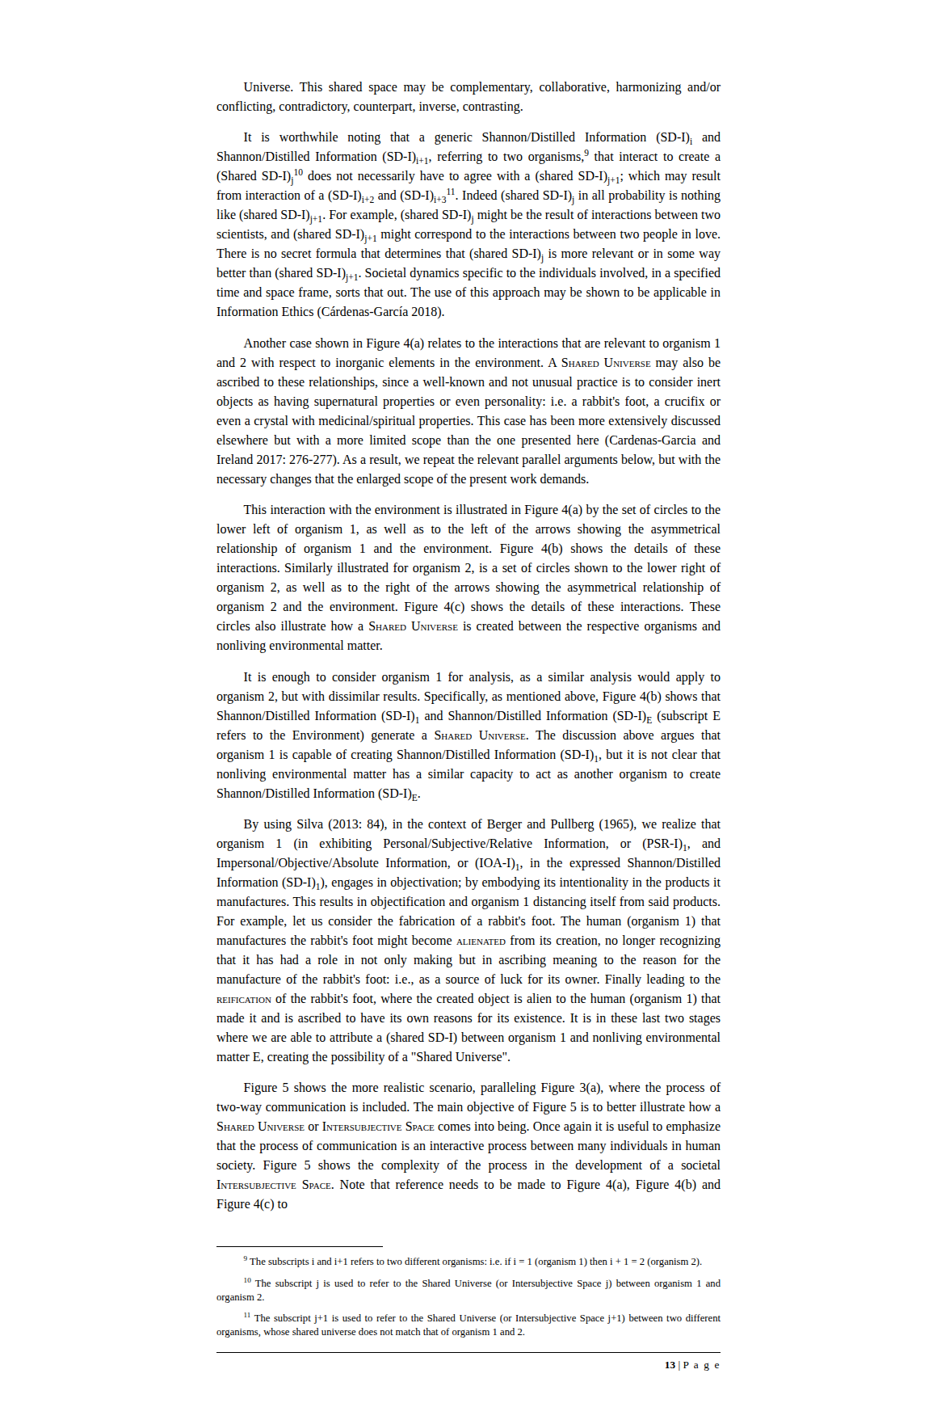Universe. This shared space may be complementary, collaborative, harmonizing and/or conflicting, contradictory, counterpart, inverse, contrasting.
It is worthwhile noting that a generic Shannon/Distilled Information (SD-I)i and Shannon/Distilled Information (SD-I)i+1, referring to two organisms,9 that interact to create a (Shared SD-I)j10 does not necessarily have to agree with a (shared SD-I)j+1; which may result from interaction of a (SD-I)i+2 and (SD-I)i+311. Indeed (shared SD-I)j in all probability is nothing like (shared SD-I)j+1. For example, (shared SD-I)j might be the result of interactions between two scientists, and (shared SD-I)j+1 might correspond to the interactions between two people in love. There is no secret formula that determines that (shared SD-I)j is more relevant or in some way better than (shared SD-I)j+1. Societal dynamics specific to the individuals involved, in a specified time and space frame, sorts that out. The use of this approach may be shown to be applicable in Information Ethics (Cárdenas-García 2018).
Another case shown in Figure 4(a) relates to the interactions that are relevant to organism 1 and 2 with respect to inorganic elements in the environment. A Shared Universe may also be ascribed to these relationships, since a well-known and not unusual practice is to consider inert objects as having supernatural properties or even personality: i.e. a rabbit's foot, a crucifix or even a crystal with medicinal/spiritual properties. This case has been more extensively discussed elsewhere but with a more limited scope than the one presented here (Cardenas-Garcia and Ireland 2017: 276-277). As a result, we repeat the relevant parallel arguments below, but with the necessary changes that the enlarged scope of the present work demands.
This interaction with the environment is illustrated in Figure 4(a) by the set of circles to the lower left of organism 1, as well as to the left of the arrows showing the asymmetrical relationship of organism 1 and the environment. Figure 4(b) shows the details of these interactions. Similarly illustrated for organism 2, is a set of circles shown to the lower right of organism 2, as well as to the right of the arrows showing the asymmetrical relationship of organism 2 and the environment. Figure 4(c) shows the details of these interactions. These circles also illustrate how a Shared Universe is created between the respective organisms and nonliving environmental matter.
It is enough to consider organism 1 for analysis, as a similar analysis would apply to organism 2, but with dissimilar results. Specifically, as mentioned above, Figure 4(b) shows that Shannon/Distilled Information (SD-I)1 and Shannon/Distilled Information (SD-I)E (subscript E refers to the Environment) generate a Shared Universe. The discussion above argues that organism 1 is capable of creating Shannon/Distilled Information (SD-I)1, but it is not clear that nonliving environmental matter has a similar capacity to act as another organism to create Shannon/Distilled Information (SD-I)E.
By using Silva (2013: 84), in the context of Berger and Pullberg (1965), we realize that organism 1 (in exhibiting Personal/Subjective/Relative Information, or (PSR-I)1, and Impersonal/Objective/Absolute Information, or (IOA-I)1, in the expressed Shannon/Distilled Information (SD-I)1), engages in objectivation; by embodying its intentionality in the products it manufactures. This results in objectification and organism 1 distancing itself from said products. For example, let us consider the fabrication of a rabbit's foot. The human (organism 1) that manufactures the rabbit's foot might become alienated from its creation, no longer recognizing that it has had a role in not only making but in ascribing meaning to the reason for the manufacture of the rabbit's foot: i.e., as a source of luck for its owner. Finally leading to the reification of the rabbit's foot, where the created object is alien to the human (organism 1) that made it and is ascribed to have its own reasons for its existence. It is in these last two stages where we are able to attribute a (shared SD-I) between organism 1 and nonliving environmental matter E, creating the possibility of a "Shared Universe".
Figure 5 shows the more realistic scenario, paralleling Figure 3(a), where the process of two-way communication is included. The main objective of Figure 5 is to better illustrate how a Shared Universe or Intersubjective Space comes into being. Once again it is useful to emphasize that the process of communication is an interactive process between many individuals in human society. Figure 5 shows the complexity of the process in the development of a societal Intersubjective Space. Note that reference needs to be made to Figure 4(a), Figure 4(b) and Figure 4(c) to
9 The subscripts i and i+1 refers to two different organisms: i.e. if i = 1 (organism 1) then i + 1 = 2 (organism 2).
10 The subscript j is used to refer to the Shared Universe (or Intersubjective Space j) between organism 1 and organism 2.
11 The subscript j+1 is used to refer to the Shared Universe (or Intersubjective Space j+1) between two different organisms, whose shared universe does not match that of organism 1 and 2.
13 | P a g e